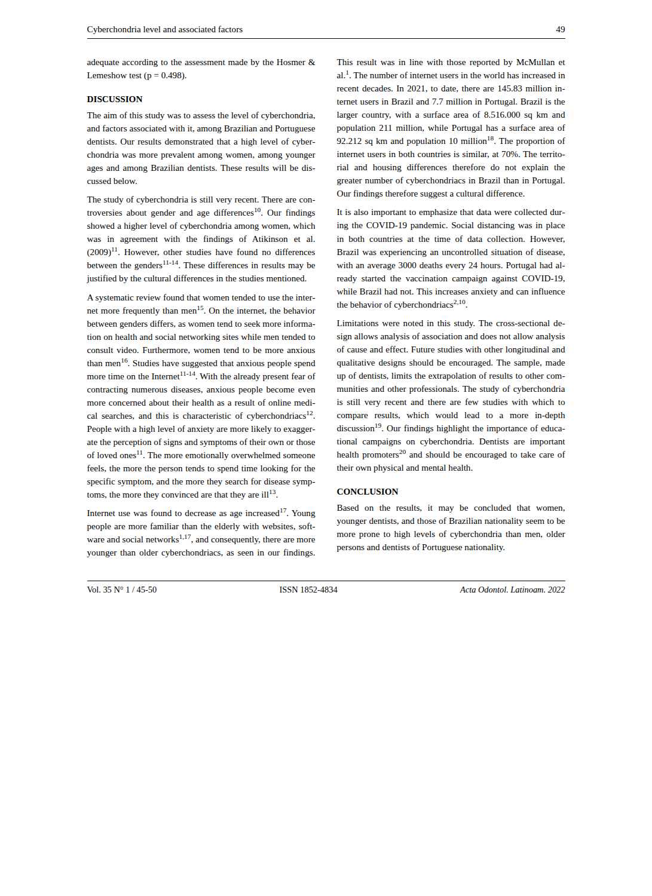Cyberchondria level and associated factors 49
adequate according to the assessment made by the Hosmer & Lemeshow test (p = 0.498).
Discussion
The aim of this study was to assess the level of cyberchondria, and factors associated with it, among Brazilian and Portuguese dentists. Our results demonstrated that a high level of cyberchondria was more prevalent among women, among younger ages and among Brazilian dentists. These results will be discussed below.
The study of cyberchondria is still very recent. There are controversies about gender and age differences10. Our findings showed a higher level of cyberchondria among women, which was in agreement with the findings of Atikinson et al. (2009)11. However, other studies have found no differences between the genders11-14. These differences in results may be justified by the cultural differences in the studies mentioned.
A systematic review found that women tended to use the internet more frequently than men15. On the internet, the behavior between genders differs, as women tend to seek more information on health and social networking sites while men tended to consult video. Furthermore, women tend to be more anxious than men16. Studies have suggested that anxious people spend more time on the Internet11-14. With the already present fear of contracting numerous diseases, anxious people become even more concerned about their health as a result of online medical searches, and this is characteristic of cyberchondriacs12. People with a high level of anxiety are more likely to exaggerate the perception of signs and symptoms of their own or those of loved ones11. The more emotionally overwhelmed someone feels, the more the person tends to spend time looking for the specific symptom, and the more they search for disease symptoms, the more they convinced are that they are ill13.
Internet use was found to decrease as age increased17. Young people are more familiar than the elderly with websites, software and social networks1,17, and consequently, there are more younger than older cyberchondriacs, as seen in our findings. This result was in line with those reported by McMullan et al.1. The number of internet users in the world has increased in recent decades. In 2021, to date, there are 145.83 million internet users in Brazil and 7.7 million in Portugal. Brazil is the larger country, with a surface area of 8.516.000 sq km and population 211 million, while Portugal has a surface area of 92.212 sq km and population 10 million18. The proportion of internet users in both countries is similar, at 70%. The territorial and housing differences therefore do not explain the greater number of cyberchondriacs in Brazil than in Portugal. Our findings therefore suggest a cultural difference.
It is also important to emphasize that data were collected during the COVID-19 pandemic. Social distancing was in place in both countries at the time of data collection. However, Brazil was experiencing an uncontrolled situation of disease, with an average 3000 deaths every 24 hours. Portugal had already started the vaccination campaign against COVID-19, while Brazil had not. This increases anxiety and can influence the behavior of cyberchondriacs2,10.
Limitations were noted in this study. The cross-sectional design allows analysis of association and does not allow analysis of cause and effect. Future studies with other longitudinal and qualitative designs should be encouraged. The sample, made up of dentists, limits the extrapolation of results to other communities and other professionals. The study of cyberchondria is still very recent and there are few studies with which to compare results, which would lead to a more in-depth discussion19. Our findings highlight the importance of educational campaigns on cyberchondria. Dentists are important health promoters20 and should be encouraged to take care of their own physical and mental health.
Conclusion
Based on the results, it may be concluded that women, younger dentists, and those of Brazilian nationality seem to be more prone to high levels of cyberchondria than men, older persons and dentists of Portuguese nationality.
Vol. 35 N° 1 / 45-50 ISSN 1852-4834 Acta Odontol. Latinoam. 2022